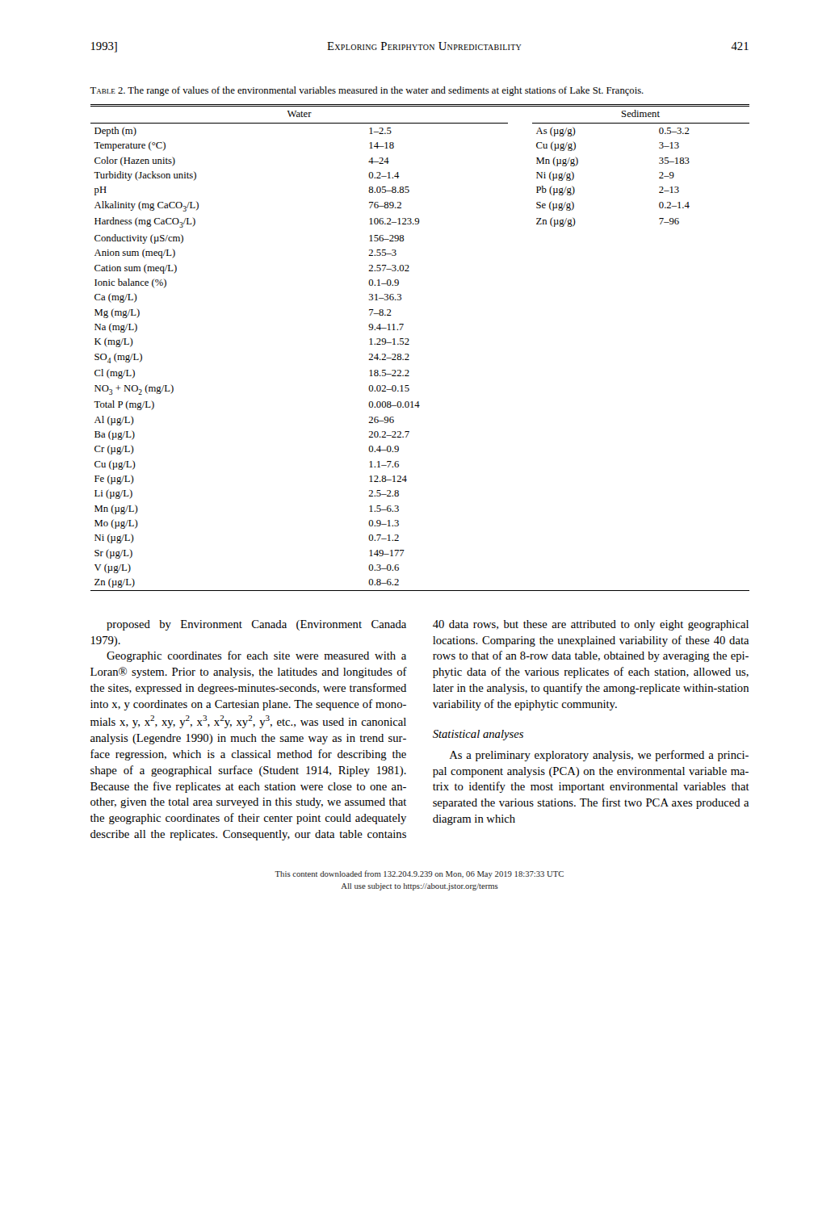1993] Exploring Periphyton Unpredictability 421
Table 2. The range of values of the environmental variables measured in the water and sediments at eight stations of Lake St. François.
| Water | | Sediment |
| --- | --- | --- |
| Depth (m) | 1–2.5 | | As (µg/g) | 0.5–3.2 |
| Temperature (°C) | 14–18 | | Cu (µg/g) | 3–13 |
| Color (Hazen units) | 4–24 | | Mn (µg/g) | 35–183 |
| Turbidity (Jackson units) | 0.2–1.4 | | Ni (µg/g) | 2–9 |
| pH | 8.05–8.85 | | Pb (µg/g) | 2–13 |
| Alkalinity (mg CaCO 3 /L) | 76–89.2 | | Se (µg/g) | 0.2–1.4 |
| Hardness (mg CaCO 3 /L) | 106.2–123.9 | | Zn (µg/g) | 7–96 |
| Conductivity (µS/cm) | 156–298 | | | |
| Anion sum (meq/L) | 2.55–3 | | | |
| Cation sum (meq/L) | 2.57–3.02 | | | |
| Ionic balance (%) | 0.1–0.9 | | | |
| Ca (mg/L) | 31–36.3 | | | |
| Mg (mg/L) | 7–8.2 | | | |
| Na (mg/L) | 9.4–11.7 | | | |
| K (mg/L) | 1.29–1.52 | | | |
| SO 4 (mg/L) | 24.2–28.2 | | | |
| Cl (mg/L) | 18.5–22.2 | | | |
| NO 3 + NO 2 (mg/L) | 0.02–0.15 | | | |
| Total P (mg/L) | 0.008–0.014 | | | |
| Al (µg/L) | 26–96 | | | |
| Ba (µg/L) | 20.2–22.7 | | | |
| Cr (µg/L) | 0.4–0.9 | | | |
| Cu (µg/L) | 1.1–7.6 | | | |
| Fe (µg/L) | 12.8–124 | | | |
| Li (µg/L) | 2.5–2.8 | | | |
| Mn (µg/L) | 1.5–6.3 | | | |
| Mo (µg/L) | 0.9–1.3 | | | |
| Ni (µg/L) | 0.7–1.2 | | | |
| Sr (µg/L) | 149–177 | | | |
| V (µg/L) | 0.3–0.6 | | | |
| Zn (µg/L) | 0.8–6.2 | | | |
proposed by Environment Canada (Environment Canada 1979).
Geographic coordinates for each site were measured with a Loran® system. Prior to analysis, the latitudes and longitudes of the sites, expressed in degrees-minutes-seconds, were transformed into x, y coordinates on a Cartesian plane. The sequence of monomials x, y, x2, xy, y2, x3, x2y, xy2, y3, etc., was used in canonical analysis (Legendre 1990) in much the same way as in trend surface regression, which is a classical method for describing the shape of a geographical surface (Student 1914, Ripley 1981). Because the five replicates at each station were close to one another, given the total area surveyed in this study, we assumed that the geographic coordinates of their center point could adequately describe all the replicates. Consequently, our data table contains 40 data rows, but these are attributed to only eight geographical locations. Comparing the unexplained variability of these 40 data rows to that of an 8-row data table, obtained by averaging the epiphytic data of the various replicates of each station, allowed us, later in the analysis, to quantify the among-replicate within-station variability of the epiphytic community.
Statistical analyses
As a preliminary exploratory analysis, we performed a principal component analysis (PCA) on the environmental variable matrix to identify the most important environmental variables that separated the various stations. The first two PCA axes produced a diagram in which
This content downloaded from 132.204.9.239 on Mon, 06 May 2019 18:37:33 UTC
All use subject to https://about.jstor.org/terms